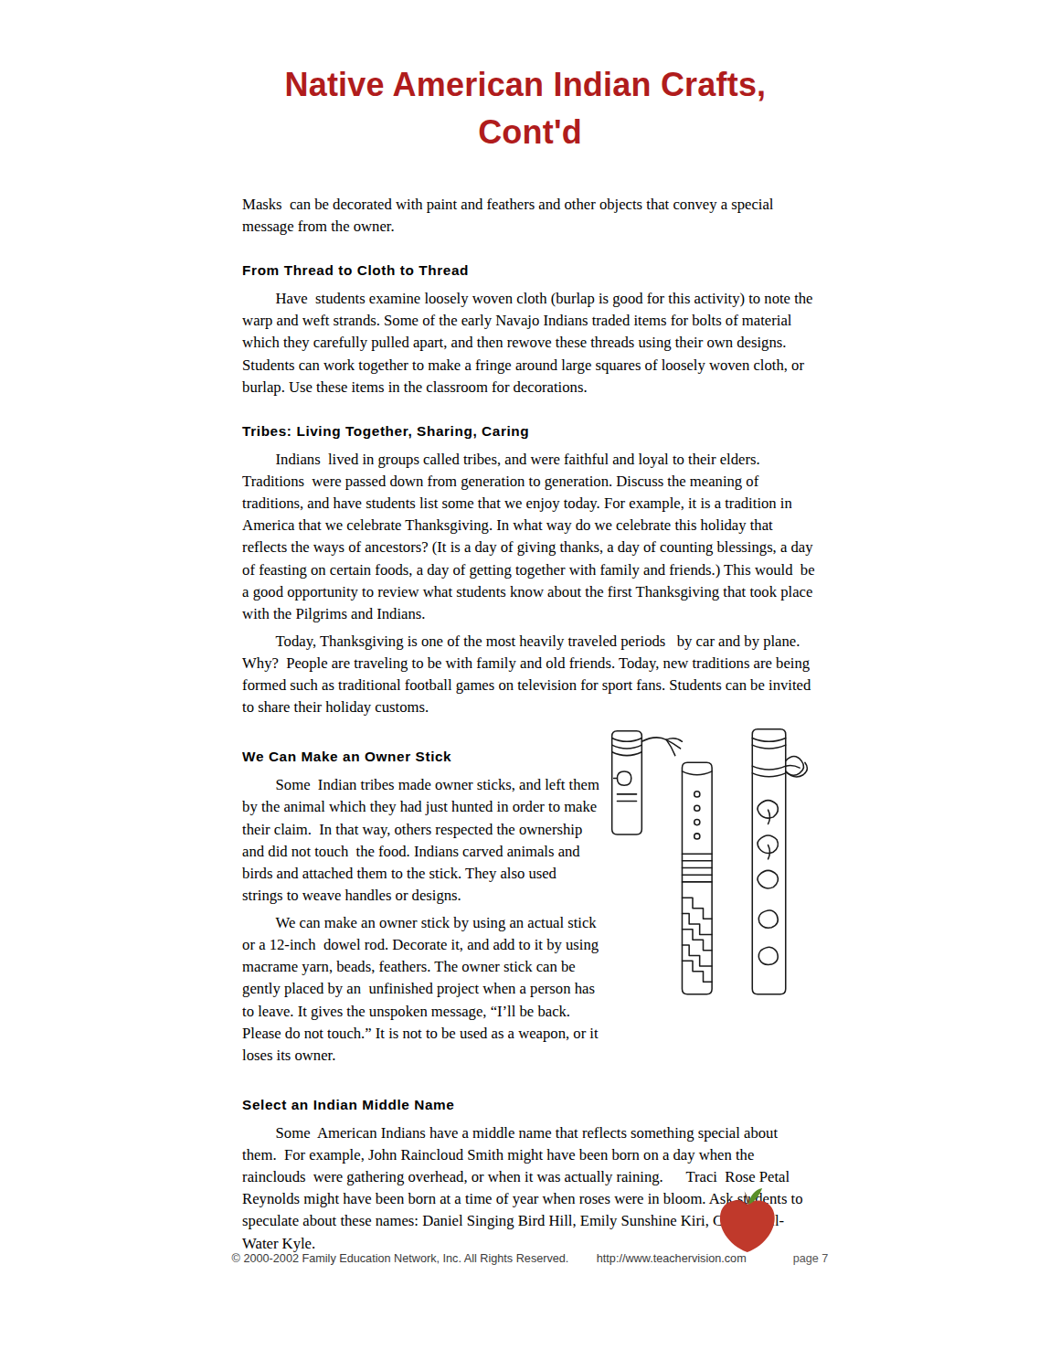Native American Indian Crafts, Cont'd
Masks can be decorated with paint and feathers and other objects that convey a special message from the owner.
From Thread to Cloth to Thread
Have students examine loosely woven cloth (burlap is good for this activity) to note the warp and weft strands. Some of the early Navajo Indians traded items for bolts of material which they carefully pulled apart, and then rewove these threads using their own designs. Students can work together to make a fringe around large squares of loosely woven cloth, or burlap. Use these items in the classroom for decorations.
Tribes: Living Together, Sharing, Caring
Indians lived in groups called tribes, and were faithful and loyal to their elders. Traditions were passed down from generation to generation. Discuss the meaning of traditions, and have students list some that we enjoy today. For example, it is a tradition in America that we celebrate Thanksgiving. In what way do we celebrate this holiday that reflects the ways of ancestors? (It is a day of giving thanks, a day of counting blessings, a day of feasting on certain foods, a day of getting together with family and friends.) This would be a good opportunity to review what students know about the first Thanksgiving that took place with the Pilgrims and Indians.
Today, Thanksgiving is one of the most heavily traveled periods by car and by plane. Why? People are traveling to be with family and old friends. Today, new traditions are being formed such as traditional football games on television for sport fans. Students can be invited to share their holiday customs.
We Can Make an Owner Stick
Some Indian tribes made owner sticks, and left them by the animal which they had just hunted in order to make their claim. In that way, others respected the ownership and did not touch the food. Indians carved animals and birds and attached them to the stick. They also used strings to weave handles or designs.
We can make an owner stick by using an actual stick or a 12-inch dowel rod. Decorate it, and add to it by using macrame yarn, beads, feathers. The owner stick can be gently placed by an unfinished project when a person has to leave. It gives the unspoken message, “I’ll be back. Please do not touch.” It is not to be used as a weapon, or it loses its owner.
Select an Indian Middle Name
Some American Indians have a middle name that reflects something special about them. For example, John Raincloud Smith might have been born on a day when the rainclouds were gathering overhead, or when it was actually raining. Traci Rose Petal Reynolds might have been born at a time of year when roses were in bloom. Ask students to speculate about these names: Daniel Singing Bird Hill, Emily Sunshine Kiri, Claire Still-Water Kyle.
© 2000-2002 Family Education Network, Inc. All Rights Reserved. http://www.teachervision.com page 7